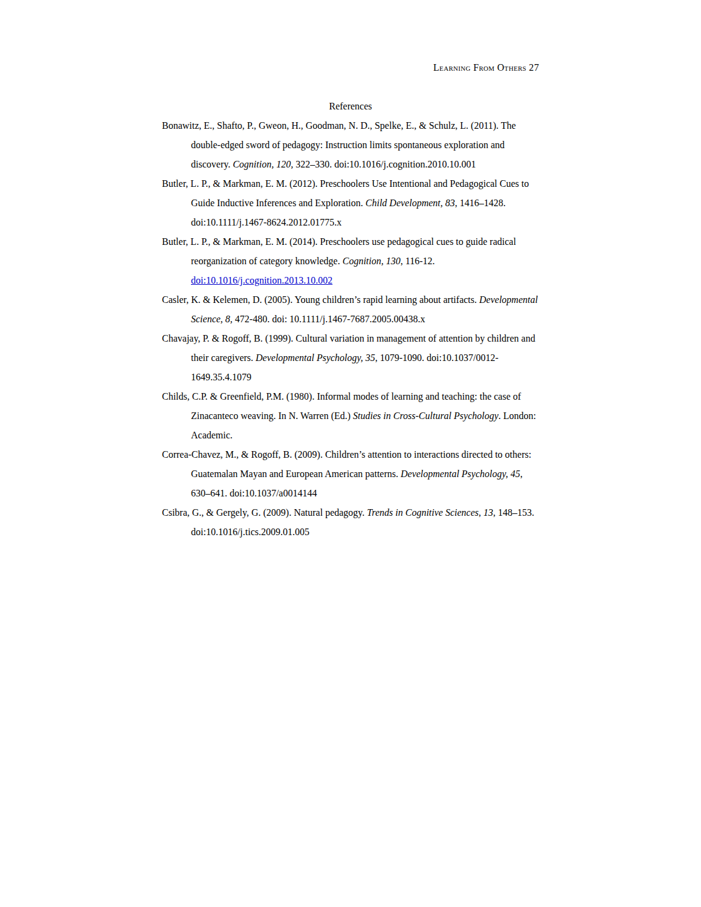Learning From Others 27
References
Bonawitz, E., Shafto, P., Gweon, H., Goodman, N. D., Spelke, E., & Schulz, L. (2011). The double-edged sword of pedagogy: Instruction limits spontaneous exploration and discovery. Cognition, 120, 322–330. doi:10.1016/j.cognition.2010.10.001
Butler, L. P., & Markman, E. M. (2012). Preschoolers Use Intentional and Pedagogical Cues to Guide Inductive Inferences and Exploration. Child Development, 83, 1416–1428. doi:10.1111/j.1467-8624.2012.01775.x
Butler, L. P., & Markman, E. M. (2014). Preschoolers use pedagogical cues to guide radical reorganization of category knowledge. Cognition, 130, 116-12. doi:10.1016/j.cognition.2013.10.002
Casler, K. & Kelemen, D. (2005). Young children’s rapid learning about artifacts. Developmental Science, 8, 472-480. doi: 10.1111/j.1467-7687.2005.00438.x
Chavajay, P. & Rogoff, B. (1999). Cultural variation in management of attention by children and their caregivers. Developmental Psychology, 35, 1079-1090. doi:10.1037/0012-1649.35.4.1079
Childs, C.P. & Greenfield, P.M. (1980). Informal modes of learning and teaching: the case of Zinacanteco weaving. In N. Warren (Ed.) Studies in Cross-Cultural Psychology. London: Academic.
Correa-Chavez, M., & Rogoff, B. (2009). Children’s attention to interactions directed to others: Guatemalan Mayan and European American patterns. Developmental Psychology, 45, 630–641. doi:10.1037/a0014144
Csibra, G., & Gergely, G. (2009). Natural pedagogy. Trends in Cognitive Sciences, 13, 148–153. doi:10.1016/j.tics.2009.01.005